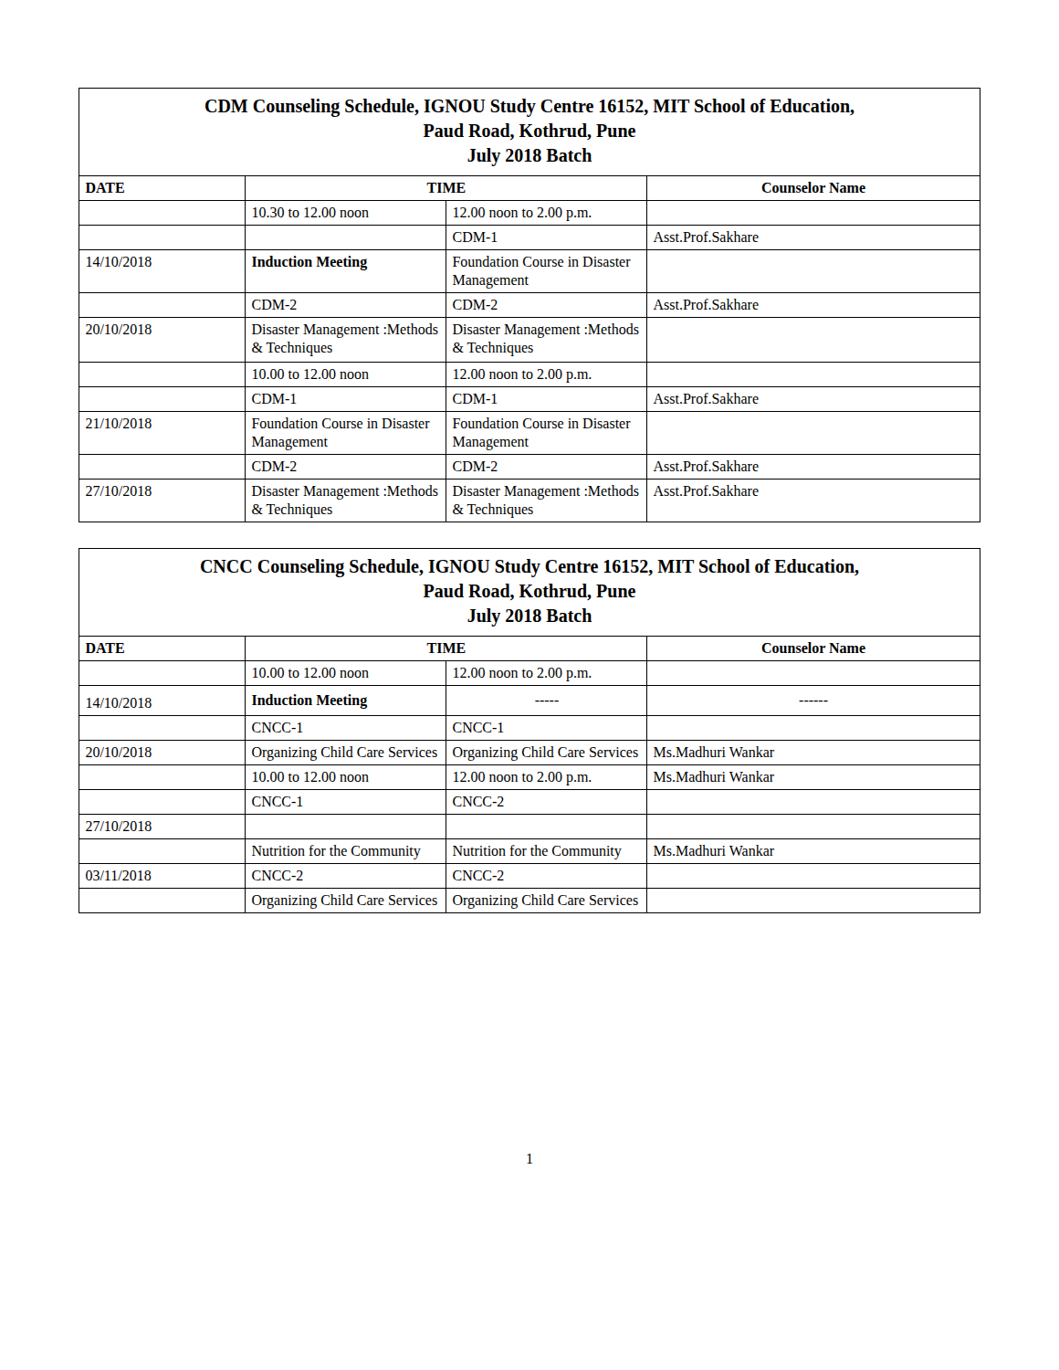CDM Counseling Schedule, IGNOU Study Centre 16152, MIT School of Education, Paud Road, Kothrud, Pune July 2018 Batch
| DATE | TIME | Counselor Name |
| --- | --- | --- |
| | 10.30 to 12.00 noon | 12.00 noon to 2.00 p.m. | |
| | | CDM-1 | Asst.Prof.Sakhare |
| 14/10/2018 | Induction Meeting | Foundation Course in Disaster Management | |
| | CDM-2 | CDM-2 | Asst.Prof.Sakhare |
| 20/10/2018 | Disaster Management :Methods & Techniques | Disaster Management :Methods & Techniques | |
| | 10.00 to 12.00 noon | 12.00 noon to 2.00 p.m. | |
| | CDM-1 | CDM-1 | Asst.Prof.Sakhare |
| 21/10/2018 | Foundation Course in Disaster Management | Foundation Course in Disaster Management | |
| | CDM-2 | CDM-2 | Asst.Prof.Sakhare |
| 27/10/2018 | Disaster Management :Methods & Techniques | Disaster Management :Methods & Techniques | Asst.Prof.Sakhare |
CNCC Counseling Schedule, IGNOU Study Centre 16152, MIT School of Education, Paud Road, Kothrud, Pune July 2018 Batch
| DATE | TIME | Counselor Name |
| --- | --- | --- |
| | 10.00 to 12.00 noon | 12.00 noon to 2.00 p.m. | |
| | Induction Meeting | ----- | ------ |
| 14/10/2018 |
| | CNCC-1 | CNCC-1 | |
| 20/10/2018 | Organizing Child Care Services | Organizing Child Care Services | Ms.Madhuri Wankar |
| | 10.00 to 12.00 noon | 12.00 noon to 2.00 p.m. | Ms.Madhuri Wankar |
| | CNCC-1 | CNCC-2 | |
| 27/10/2018 | | | |
| | Nutrition for the Community | Nutrition for the Community | Ms.Madhuri Wankar |
| 03/11/2018 | CNCC-2 | CNCC-2 | |
| | Organizing Child Care Services | Organizing Child Care Services | |
1